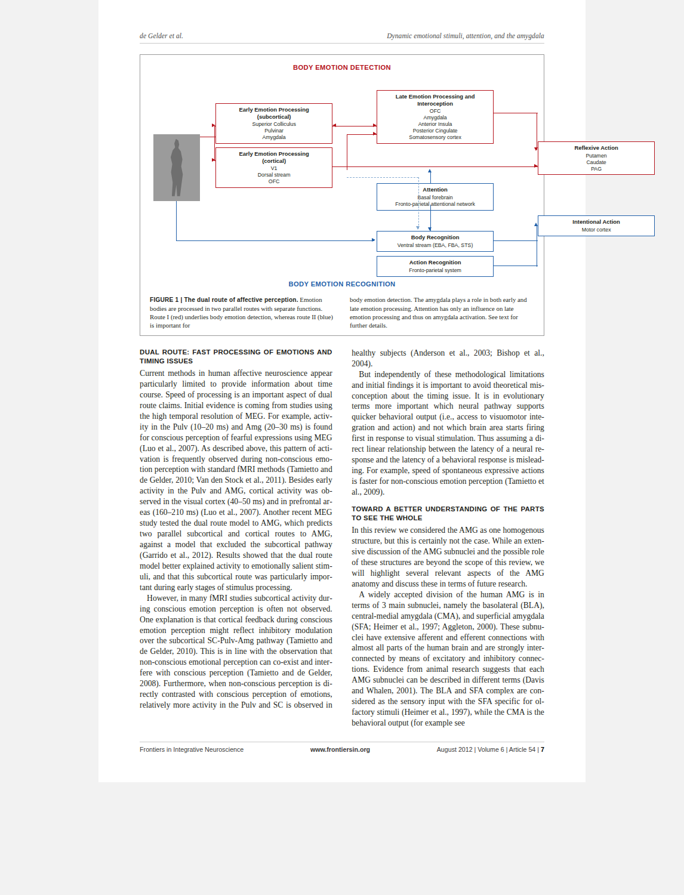de Gelder et al.
Dynamic emotional stimuli, attention, and the amygdala
BODY EMOTION DETECTION
Early Emotion Processing
(subcortical) Superior Colliculus Pulvinar Amygdala
Early Emotion Processing
(cortical) V1 Dorsal stream OFC
Late Emotion Processing and
Interoception OFC Amygdala Anterior Insula Posterior Cingulate Somatosensory cortex
Reflexive Action Putamen Caudate PAG
Attention Basal forebrain Fronto-parietal attentional network
Intentional Action Motor cortex
Body Recognition Ventral stream (EBA, FBA, STS)
Action Recognition Fronto-parietal system
BODY EMOTION RECOGNITION
FIGURE 1 | The dual route of affective perception. Emotion bodies are processed in two parallel routes with separate functions. Route I (red) underlies body emotion detection, whereas route II (blue) is important for
body emotion detection. The amygdala plays a role in both early and late emotion processing. Attention has only an influence on late emotion processing and thus on amygdala activation. See text for further details.
Dual route: fast processing of emotions and timing issues
Current methods in human affective neuroscience appear particularly limited to provide information about time course. Speed of processing is an important aspect of dual route claims. Initial evidence is coming from studies using the high temporal resolution of MEG. For example, activity in the Pulv (10–20 ms) and Amg (20–30 ms) is found for conscious perception of fearful expressions using MEG (Luo et al., 2007). As described above, this pattern of activation is frequently observed during non-conscious emotion perception with standard fMRI methods (Tamietto and de Gelder, 2010; Van den Stock et al., 2011). Besides early activity in the Pulv and AMG, cortical activity was observed in the visual cortex (40–50 ms) and in prefrontal areas (160–210 ms) (Luo et al., 2007). Another recent MEG study tested the dual route model to AMG, which predicts two parallel subcortical and cortical routes to AMG, against a model that excluded the subcortical pathway (Garrido et al., 2012). Results showed that the dual route model better explained activity to emotionally salient stimuli, and that this subcortical route was particularly important during early stages of stimulus processing.
However, in many fMRI studies subcortical activity during conscious emotion perception is often not observed. One explanation is that cortical feedback during conscious emotion perception might reflect inhibitory modulation over the subcortical SC-Pulv-Amg pathway (Tamietto and de Gelder, 2010). This is in line with the observation that non-conscious emotional perception can co-exist and interfere with conscious perception (Tamietto and de Gelder, 2008). Furthermore, when non-conscious perception is directly contrasted with conscious perception of emotions, relatively more activity in the Pulv and SC is observed in healthy subjects (Anderson et al., 2003; Bishop et al., 2004).
But independently of these methodological limitations and initial findings it is important to avoid theoretical misconception about the timing issue. It is in evolutionary terms more important which neural pathway supports quicker behavioral output (i.e., access to visuomotor integration and action) and not which brain area starts firing first in response to visual stimulation. Thus assuming a direct linear relationship between the latency of a neural response and the latency of a behavioral response is misleading. For example, speed of spontaneous expressive actions is faster for non-conscious emotion perception (Tamietto et al., 2009).
Toward a better understanding of the parts to see the whole
In this review we considered the AMG as one homogenous structure, but this is certainly not the case. While an extensive discussion of the AMG subnuclei and the possible role of these structures are beyond the scope of this review, we will highlight several relevant aspects of the AMG anatomy and discuss these in terms of future research.
A widely accepted division of the human AMG is in terms of 3 main subnuclei, namely the basolateral (BLA), central-medial amygdala (CMA), and superficial amygdala (SFA; Heimer et al., 1997; Aggleton, 2000). These subnuclei have extensive afferent and efferent connections with almost all parts of the human brain and are strongly inter-connected by means of excitatory and inhibitory connections. Evidence from animal research suggests that each AMG subnuclei can be described in different terms (Davis and Whalen, 2001). The BLA and SFA complex are considered as the sensory input with the SFA specific for olfactory stimuli (Heimer et al., 1997), while the CMA is the behavioral output (for example see
Frontiers in Integrative Neuroscience
www.frontiersin.org
August 2012 | Volume 6 | Article 54 | 7